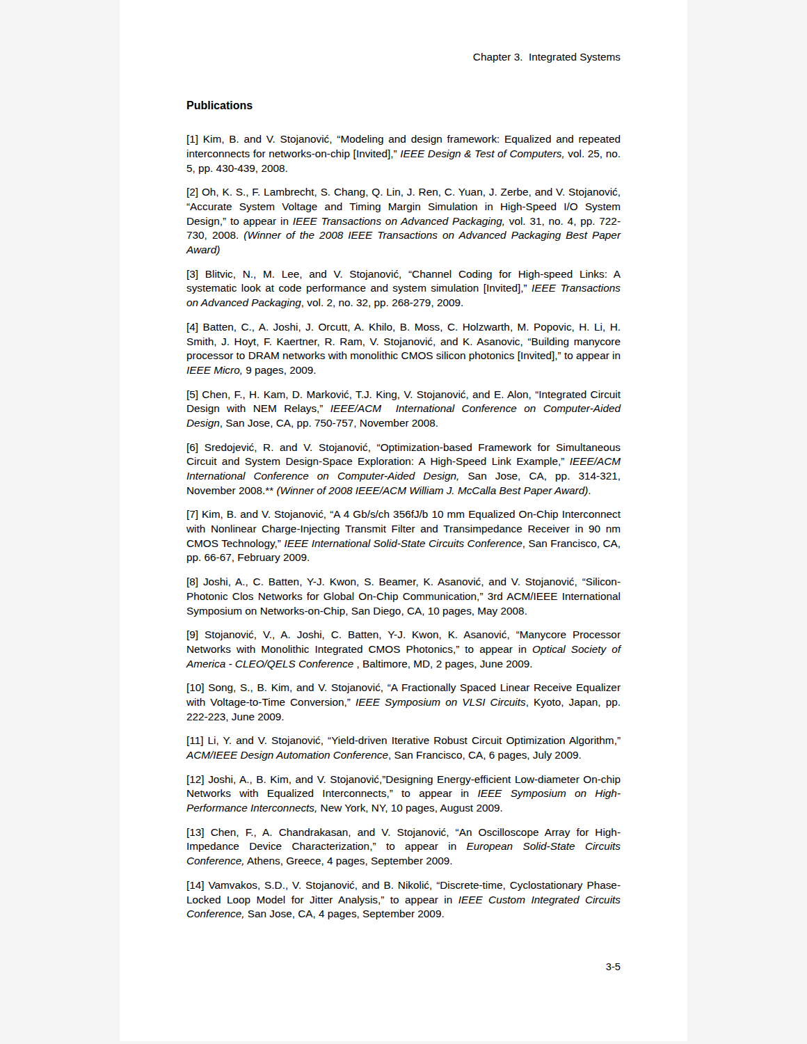Chapter 3. Integrated Systems
Publications
[1] Kim, B. and V. Stojanović, “Modeling and design framework: Equalized and repeated interconnects for networks-on-chip [Invited],” IEEE Design & Test of Computers, vol. 25, no. 5, pp. 430-439, 2008.
[2] Oh, K. S., F. Lambrecht, S. Chang, Q. Lin, J. Ren, C. Yuan, J. Zerbe, and V. Stojanović, “Accurate System Voltage and Timing Margin Simulation in High-Speed I/O System Design,” to appear in IEEE Transactions on Advanced Packaging, vol. 31, no. 4, pp. 722-730, 2008. (Winner of the 2008 IEEE Transactions on Advanced Packaging Best Paper Award)
[3] Blitvic, N., M. Lee, and V. Stojanović, “Channel Coding for High-speed Links: A systematic look at code performance and system simulation [Invited],” IEEE Transactions on Advanced Packaging, vol. 2, no. 32, pp. 268-279, 2009.
[4] Batten, C., A. Joshi, J. Orcutt, A. Khilo, B. Moss, C. Holzwarth, M. Popovic, H. Li, H. Smith, J. Hoyt, F. Kaertner, R. Ram, V. Stojanović, and K. Asanovic, “Building manycore processor to DRAM networks with monolithic CMOS silicon photonics [Invited],” to appear in IEEE Micro, 9 pages, 2009.
[5] Chen, F., H. Kam, D. Marković, T.J. King, V. Stojanović, and E. Alon, “Integrated Circuit Design with NEM Relays,” IEEE/ACM International Conference on Computer-Aided Design, San Jose, CA, pp. 750-757, November 2008.
[6] Sredojević, R. and V. Stojanović, “Optimization-based Framework for Simultaneous Circuit and System Design-Space Exploration: A High-Speed Link Example,” IEEE/ACM International Conference on Computer-Aided Design, San Jose, CA, pp. 314-321, November 2008.** (Winner of 2008 IEEE/ACM William J. McCalla Best Paper Award).
[7] Kim, B. and V. Stojanović, “A 4 Gb/s/ch 356fJ/b 10 mm Equalized On-Chip Interconnect with Nonlinear Charge-Injecting Transmit Filter and Transimpedance Receiver in 90 nm CMOS Technology,” IEEE International Solid-State Circuits Conference, San Francisco, CA, pp. 66-67, February 2009.
[8] Joshi, A., C. Batten, Y-J. Kwon, S. Beamer, K. Asanović, and V. Stojanović, “Silicon-Photonic Clos Networks for Global On-Chip Communication,” 3rd ACM/IEEE International Symposium on Networks-on-Chip, San Diego, CA, 10 pages, May 2008.
[9] Stojanović, V., A. Joshi, C. Batten, Y-J. Kwon, K. Asanović, “Manycore Processor Networks with Monolithic Integrated CMOS Photonics,” to appear in Optical Society of America - CLEO/QELS Conference , Baltimore, MD, 2 pages, June 2009.
[10] Song, S., B. Kim, and V. Stojanović, “A Fractionally Spaced Linear Receive Equalizer with Voltage-to-Time Conversion,” IEEE Symposium on VLSI Circuits, Kyoto, Japan, pp. 222-223, June 2009.
[11] Li, Y. and V. Stojanović, “Yield-driven Iterative Robust Circuit Optimization Algorithm,” ACM/IEEE Design Automation Conference, San Francisco, CA, 6 pages, July 2009.
[12] Joshi, A., B. Kim, and V. Stojanović,”Designing Energy-efficient Low-diameter On-chip Networks with Equalized Interconnects,” to appear in IEEE Symposium on High-Performance Interconnects, New York, NY, 10 pages, August 2009.
[13] Chen, F., A. Chandrakasan, and V. Stojanović, “An Oscilloscope Array for High-Impedance Device Characterization,” to appear in European Solid-State Circuits Conference, Athens, Greece, 4 pages, September 2009.
[14] Vamvakos, S.D., V. Stojanović, and B. Nikolić, “Discrete-time, Cyclostationary Phase-Locked Loop Model for Jitter Analysis,” to appear in IEEE Custom Integrated Circuits Conference, San Jose, CA, 4 pages, September 2009.
3-5